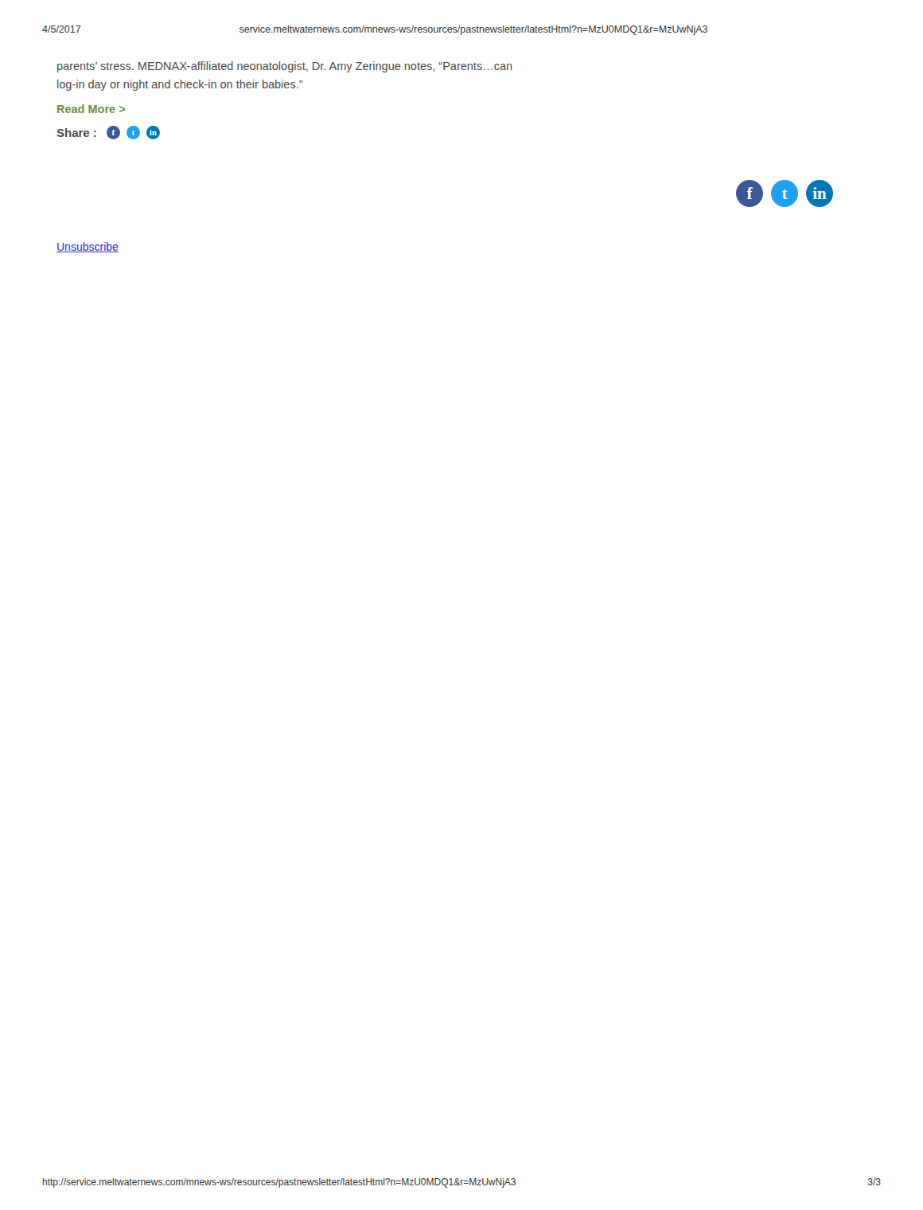4/5/2017
service.meltwaternews.com/mnews-ws/resources/pastnewsletter/latestHtml?n=MzU0MDQ1&r=MzUwNjA3
parents’ stress. MEDNAX-affiliated neonatologist, Dr. Amy Zeringue notes, “Parents…can
log-in day or night and check-in on their babies.”
Read More >
Share : f t in
f t in
Unsubscribe
http://service.meltwaternews.com/mnews-ws/resources/pastnewsletter/latestHtml?n=MzU0MDQ1&r=MzUwNjA3
3/3